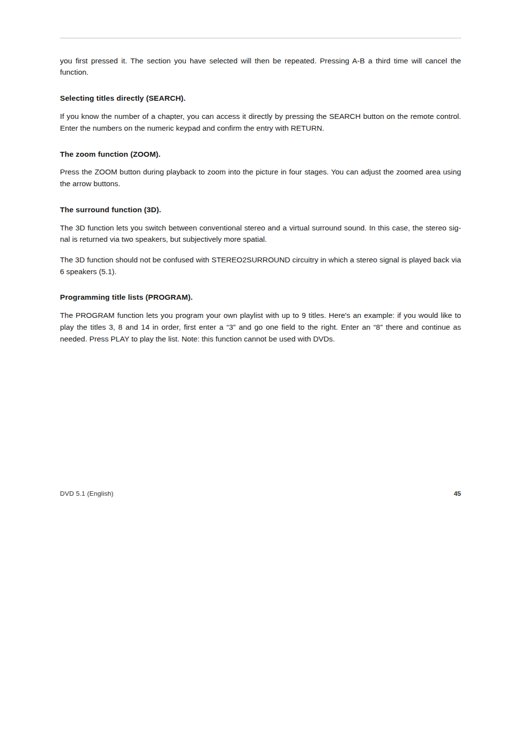you first pressed it. The section you have selected will then be repeated. Pressing A-B a third time will cancel the function.
Selecting titles directly (SEARCH).
If you know the number of a chapter, you can access it directly by pressing the SEARCH button on the remote control. Enter the numbers on the numeric keypad and confirm the entry with RETURN.
The zoom function (ZOOM).
Press the ZOOM button during playback to zoom into the picture in four stages. You can adjust the zoomed area using the arrow buttons.
The surround function (3D).
The 3D function lets you switch between conventional stereo and a virtual surround sound. In this case, the stereo signal is returned via two speakers, but subjectively more spatial.
The 3D function should not be confused with STEREO2SURROUND circuitry in which a stereo signal is played back via 6 speakers (5.1).
Programming title lists (PROGRAM).
The PROGRAM function lets you program your own playlist with up to 9 titles. Here's an example: if you would like to play the titles 3, 8 and 14 in order, first enter a “3” and go one field to the right. Enter an “8” there and continue as needed. Press PLAY to play the list. Note: this function cannot be used with DVDs.
DVD 5.1 (English) 45